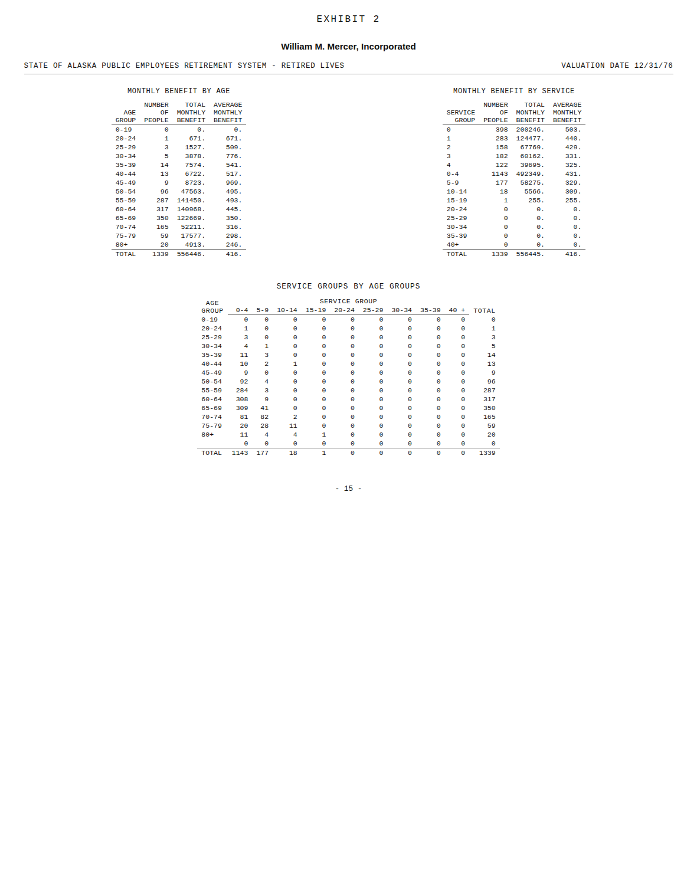EXHIBIT 2
William M. Mercer, Incorporated
STATE OF ALASKA PUBLIC EMPLOYEES RETIREMENT SYSTEM - RETIRED LIVES VALUATION DATE 12/31/76
MONTHLY BENEFIT BY AGE
| AGE GROUP | NUMBER OF PEOPLE | TOTAL MONTHLY BENEFIT | AVERAGE MONTHLY BENEFIT |
| --- | --- | --- | --- |
| 0-19 | 0 | 0. | 0. |
| 20-24 | 1 | 671. | 671. |
| 25-29 | 3 | 1527. | 509. |
| 30-34 | 5 | 3878. | 776. |
| 35-39 | 14 | 7574. | 541. |
| 40-44 | 13 | 6722. | 517. |
| 45-49 | 9 | 8723. | 969. |
| 50-54 | 96 | 47563. | 495. |
| 55-59 | 287 | 141450. | 493. |
| 60-64 | 317 | 140968. | 445. |
| 65-69 | 350 | 122669. | 350. |
| 70-74 | 165 | 52211. | 316. |
| 75-79 | 59 | 17577. | 298. |
| 80+ | 20 | 4913. | 246. |
| TOTAL | 1339 | 556446. | 416. |
MONTHLY BENEFIT BY SERVICE
| SERVICE GROUP | NUMBER OF PEOPLE | TOTAL MONTHLY BENEFIT | AVERAGE MONTHLY BENEFIT |
| --- | --- | --- | --- |
| 0 | 398 | 200246. | 503. |
| 1 | 283 | 124477. | 440. |
| 2 | 158 | 67769. | 429. |
| 3 | 182 | 60162. | 331. |
| 4 | 122 | 39695. | 325. |
| 0-4 | 1143 | 492349. | 431. |
| 5-9 | 177 | 58275. | 329. |
| 10-14 | 18 | 5566. | 309. |
| 15-19 | 1 | 255. | 255. |
| 20-24 | 0 | 0. | 0. |
| 25-29 | 0 | 0. | 0. |
| 30-34 | 0 | 0. | 0. |
| 35-39 | 0 | 0. | 0. |
| 40+ | 0 | 0. | 0. |
| TOTAL | 1339 | 556445. | 416. |
SERVICE GROUPS BY AGE GROUPS
| AGE GROUP | SERVICE GROUP | TOTAL |
| --- | --- | --- |
| 0-4 | 5-9 | 10-14 | 15-19 | 20-24 | 25-29 | 30-34 | 35-39 | 40 + |
| 0-19 | 0 | 0 | 0 | 0 | 0 | 0 | 0 | 0 | 0 | 0 |
| 20-24 | 1 | 0 | 0 | 0 | 0 | 0 | 0 | 0 | 0 | 1 |
| 25-29 | 3 | 0 | 0 | 0 | 0 | 0 | 0 | 0 | 0 | 3 |
| 30-34 | 4 | 1 | 0 | 0 | 0 | 0 | 0 | 0 | 0 | 5 |
| 35-39 | 11 | 3 | 0 | 0 | 0 | 0 | 0 | 0 | 0 | 14 |
| 40-44 | 10 | 2 | 1 | 0 | 0 | 0 | 0 | 0 | 0 | 13 |
| 45-49 | 9 | 0 | 0 | 0 | 0 | 0 | 0 | 0 | 0 | 9 |
| 50-54 | 92 | 4 | 0 | 0 | 0 | 0 | 0 | 0 | 0 | 96 |
| 55-59 | 284 | 3 | 0 | 0 | 0 | 0 | 0 | 0 | 0 | 287 |
| 60-64 | 308 | 9 | 0 | 0 | 0 | 0 | 0 | 0 | 0 | 317 |
| 65-69 | 309 | 41 | 0 | 0 | 0 | 0 | 0 | 0 | 0 | 350 |
| 70-74 | 81 | 82 | 2 | 0 | 0 | 0 | 0 | 0 | 0 | 165 |
| 75-79 | 20 | 28 | 11 | 0 | 0 | 0 | 0 | 0 | 0 | 59 |
| 80+ | 11 | 4 | 4 | 1 | 0 | 0 | 0 | 0 | 0 | 20 |
| | 0 | 0 | 0 | 0 | 0 | 0 | 0 | 0 | 0 | 0 |
| TOTAL | 1143 | 177 | 18 | 1 | 0 | 0 | 0 | 0 | 0 | 1339 |
- 15 -